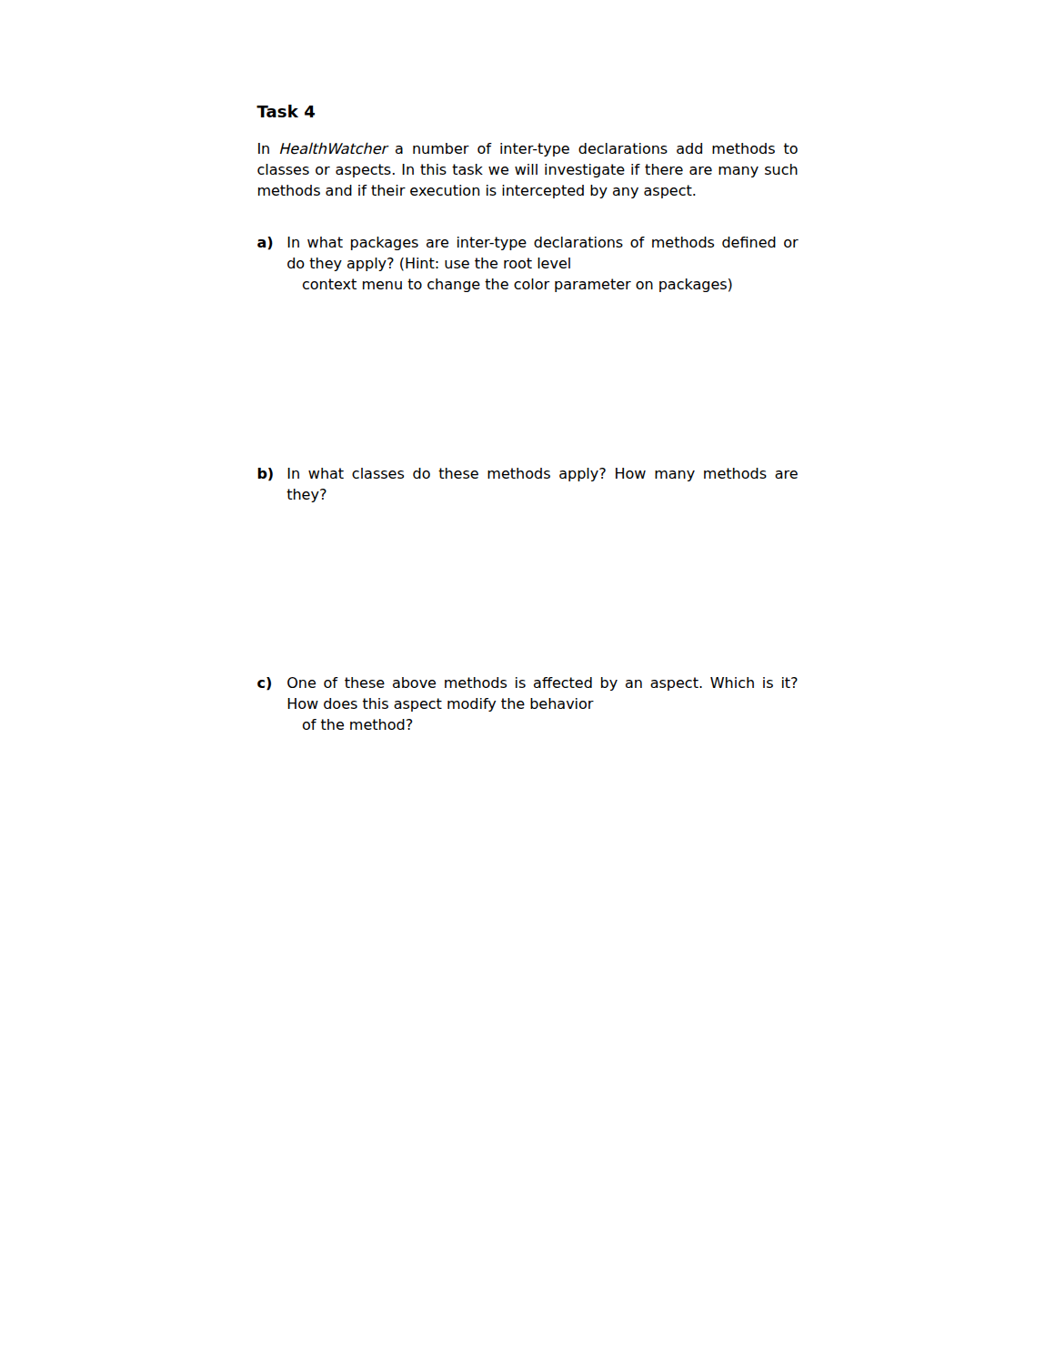Task 4
In HealthWatcher a number of inter-type declarations add methods to classes or aspects. In this task we will investigate if there are many such methods and if their execution is intercepted by any aspect.
a) In what packages are inter-type declarations of methods defined or do they apply? (Hint: use the root level context menu to change the color parameter on packages)
b) In what classes do these methods apply? How many methods are they?
c) One of these above methods is affected by an aspect. Which is it? How does this aspect modify the behavior of the method?